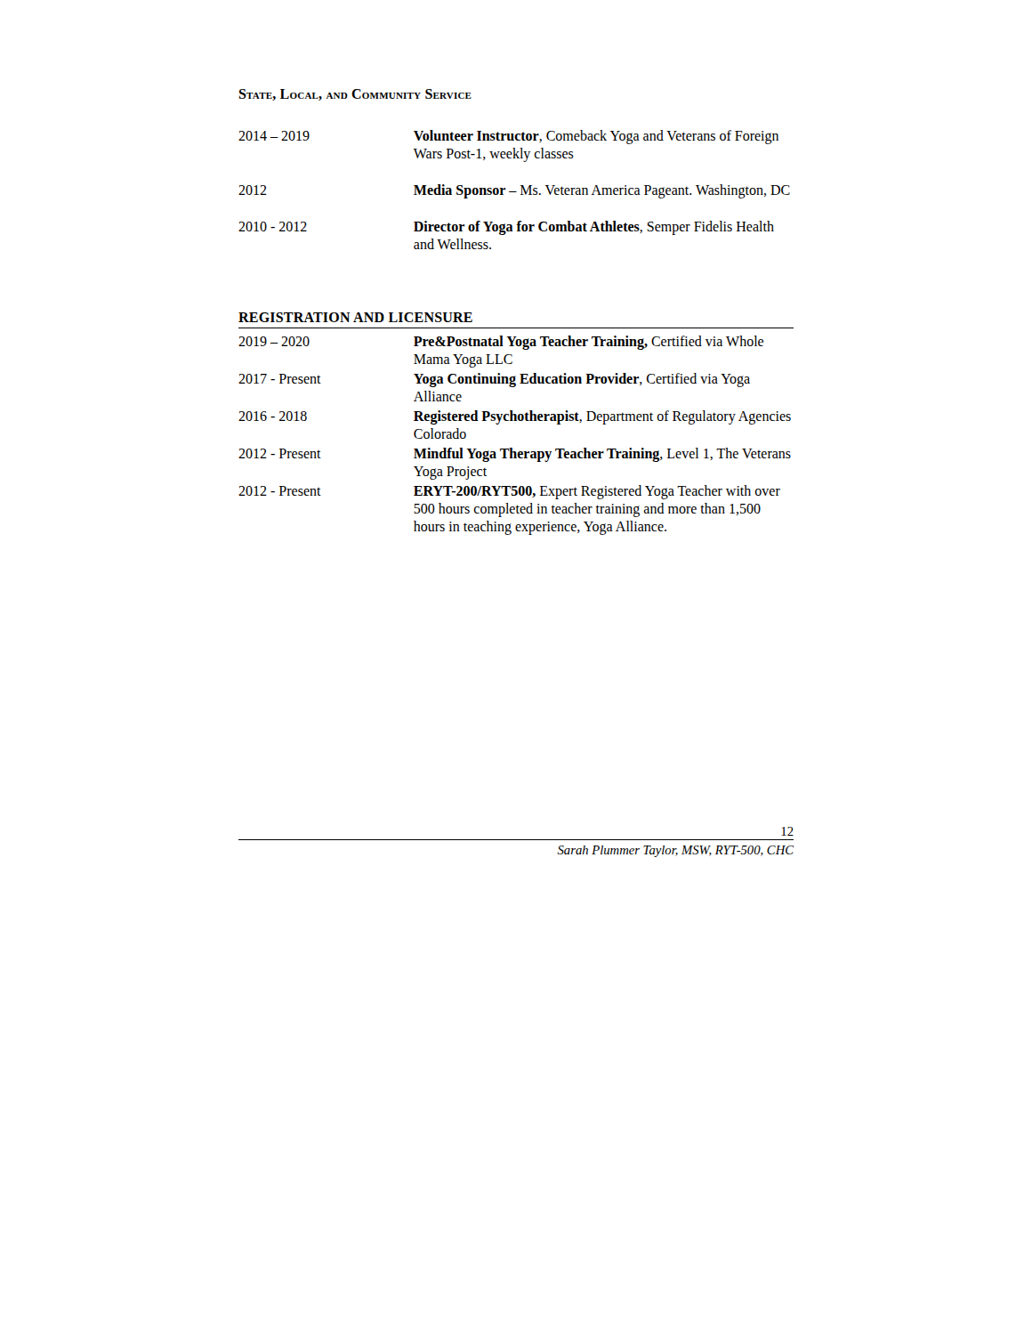State, Local, and Community Service
| 2014 – 2019 | Volunteer Instructor , Comeback Yoga and Veterans of Foreign Wars Post-1, weekly classes |
| 2012 | Media Sponsor – Ms. Veteran America Pageant. Washington, DC |
| 2010 - 2012 | Director of Yoga for Combat Athletes , Semper Fidelis Health and Wellness. |
REGISTRATION AND LICENSURE
| 2019 – 2020 | Pre&Postnatal Yoga Teacher Training, Certified via Whole Mama Yoga LLC |
| 2017 - Present | Yoga Continuing Education Provider , Certified via Yoga Alliance |
| 2016 - 2018 | Registered Psychotherapist , Department of Regulatory Agencies Colorado |
| 2012 - Present | Mindful Yoga Therapy Teacher Training , Level 1, The Veterans Yoga Project |
| 2012 - Present | ERYT-200/RYT500, Expert Registered Yoga Teacher with over 500 hours completed in teacher training and more than 1,500 hours in teaching experience, Yoga Alliance. |
12
Sarah Plummer Taylor, MSW, RYT-500, CHC